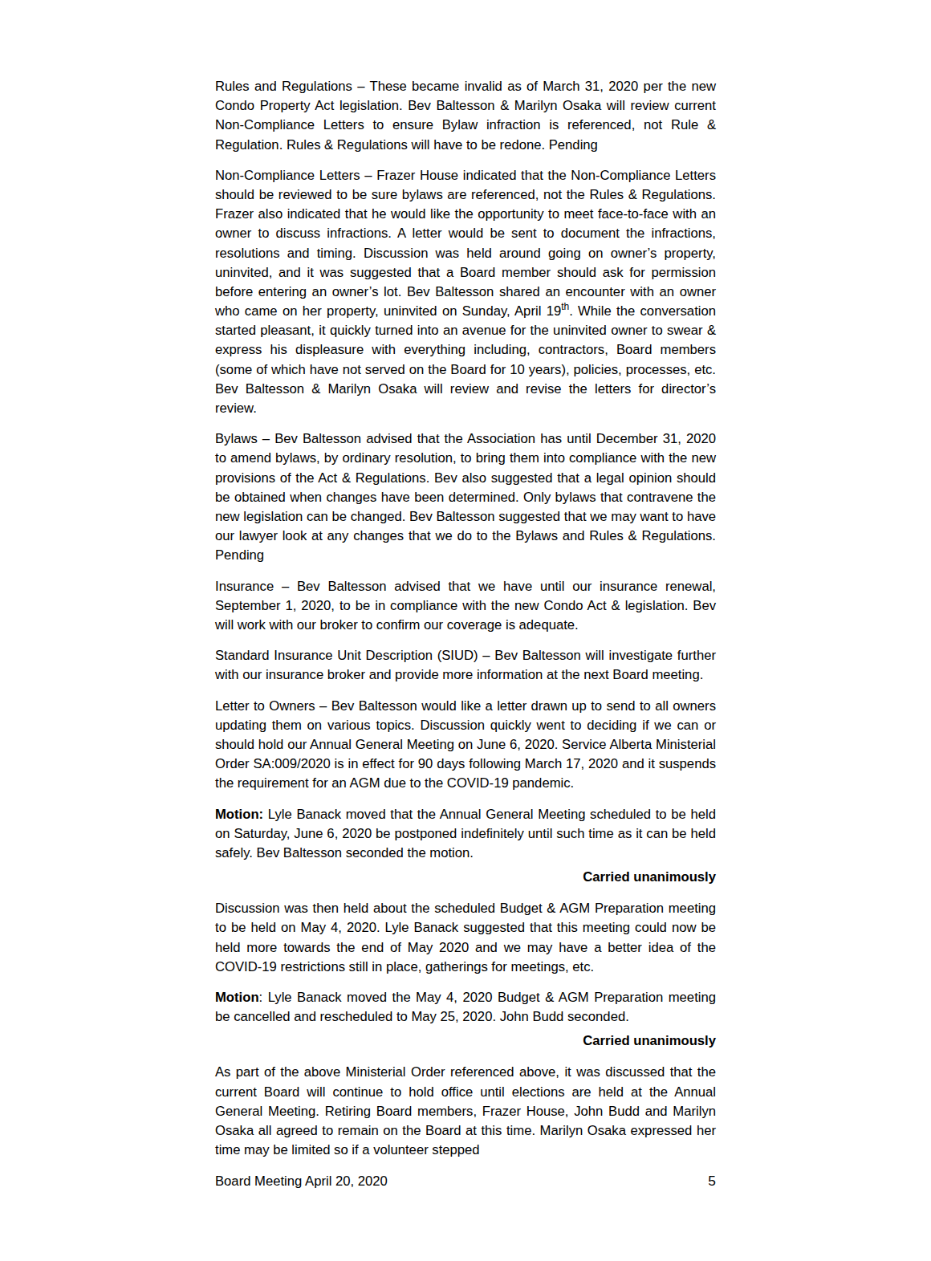Rules and Regulations – These became invalid as of March 31, 2020 per the new Condo Property Act legislation. Bev Baltesson & Marilyn Osaka will review current Non-Compliance Letters to ensure Bylaw infraction is referenced, not Rule & Regulation. Rules & Regulations will have to be redone. Pending
Non-Compliance Letters – Frazer House indicated that the Non-Compliance Letters should be reviewed to be sure bylaws are referenced, not the Rules & Regulations. Frazer also indicated that he would like the opportunity to meet face-to-face with an owner to discuss infractions. A letter would be sent to document the infractions, resolutions and timing. Discussion was held around going on owner’s property, uninvited, and it was suggested that a Board member should ask for permission before entering an owner’s lot. Bev Baltesson shared an encounter with an owner who came on her property, uninvited on Sunday, April 19th. While the conversation started pleasant, it quickly turned into an avenue for the uninvited owner to swear & express his displeasure with everything including, contractors, Board members (some of which have not served on the Board for 10 years), policies, processes, etc. Bev Baltesson & Marilyn Osaka will review and revise the letters for director’s review.
Bylaws – Bev Baltesson advised that the Association has until December 31, 2020 to amend bylaws, by ordinary resolution, to bring them into compliance with the new provisions of the Act & Regulations. Bev also suggested that a legal opinion should be obtained when changes have been determined. Only bylaws that contravene the new legislation can be changed. Bev Baltesson suggested that we may want to have our lawyer look at any changes that we do to the Bylaws and Rules & Regulations. Pending
Insurance – Bev Baltesson advised that we have until our insurance renewal, September 1, 2020, to be in compliance with the new Condo Act & legislation. Bev will work with our broker to confirm our coverage is adequate.
Standard Insurance Unit Description (SIUD) – Bev Baltesson will investigate further with our insurance broker and provide more information at the next Board meeting.
Letter to Owners – Bev Baltesson would like a letter drawn up to send to all owners updating them on various topics. Discussion quickly went to deciding if we can or should hold our Annual General Meeting on June 6, 2020. Service Alberta Ministerial Order SA:009/2020 is in effect for 90 days following March 17, 2020 and it suspends the requirement for an AGM due to the COVID-19 pandemic.
Motion: Lyle Banack moved that the Annual General Meeting scheduled to be held on Saturday, June 6, 2020 be postponed indefinitely until such time as it can be held safely. Bev Baltesson seconded the motion.
Carried unanimously
Discussion was then held about the scheduled Budget & AGM Preparation meeting to be held on May 4, 2020. Lyle Banack suggested that this meeting could now be held more towards the end of May 2020 and we may have a better idea of the COVID-19 restrictions still in place, gatherings for meetings, etc.
Motion: Lyle Banack moved the May 4, 2020 Budget & AGM Preparation meeting be cancelled and rescheduled to May 25, 2020. John Budd seconded.
Carried unanimously
As part of the above Ministerial Order referenced above, it was discussed that the current Board will continue to hold office until elections are held at the Annual General Meeting. Retiring Board members, Frazer House, John Budd and Marilyn Osaka all agreed to remain on the Board at this time. Marilyn Osaka expressed her time may be limited so if a volunteer stepped
Board Meeting April 20, 2020 5